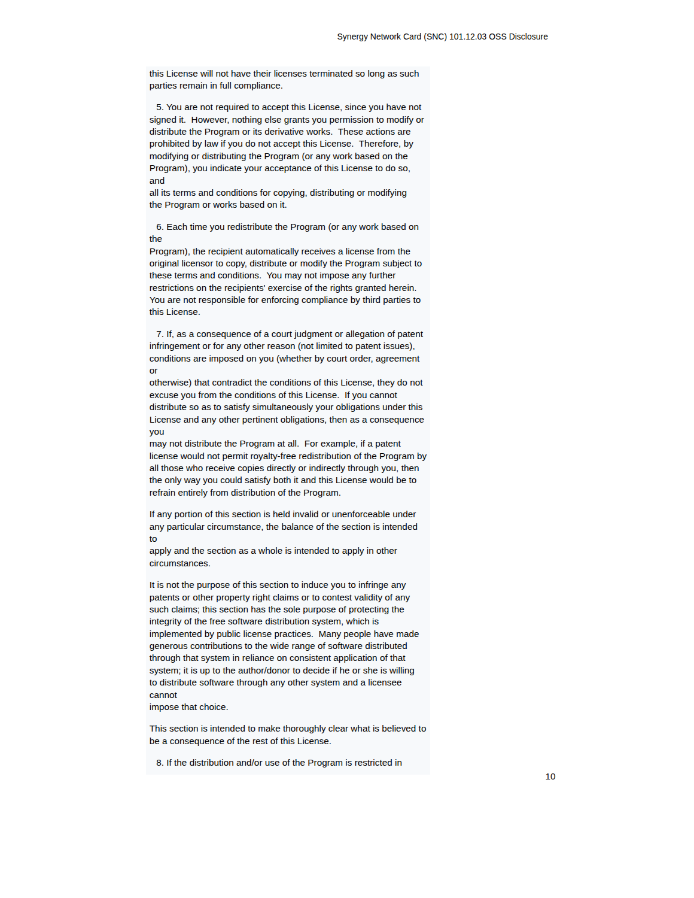Synergy Network Card (SNC) 101.12.03 OSS Disclosure
this License will not have their licenses terminated so long as such
parties remain in full compliance.
5. You are not required to accept this License, since you have not
signed it. However, nothing else grants you permission to modify or
distribute the Program or its derivative works. These actions are
prohibited by law if you do not accept this License. Therefore, by
modifying or distributing the Program (or any work based on the
Program), you indicate your acceptance of this License to do so, and
all its terms and conditions for copying, distributing or modifying
the Program or works based on it.
6. Each time you redistribute the Program (or any work based on the
Program), the recipient automatically receives a license from the
original licensor to copy, distribute or modify the Program subject to
these terms and conditions. You may not impose any further
restrictions on the recipients' exercise of the rights granted herein.
You are not responsible for enforcing compliance by third parties to
this License.
7. If, as a consequence of a court judgment or allegation of patent
infringement or for any other reason (not limited to patent issues),
conditions are imposed on you (whether by court order, agreement or
otherwise) that contradict the conditions of this License, they do not
excuse you from the conditions of this License. If you cannot
distribute so as to satisfy simultaneously your obligations under this
License and any other pertinent obligations, then as a consequence you
may not distribute the Program at all. For example, if a patent
license would not permit royalty-free redistribution of the Program by
all those who receive copies directly or indirectly through you, then
the only way you could satisfy both it and this License would be to
refrain entirely from distribution of the Program.
If any portion of this section is held invalid or unenforceable under
any particular circumstance, the balance of the section is intended to
apply and the section as a whole is intended to apply in other
circumstances.
It is not the purpose of this section to induce you to infringe any
patents or other property right claims or to contest validity of any
such claims; this section has the sole purpose of protecting the
integrity of the free software distribution system, which is
implemented by public license practices. Many people have made
generous contributions to the wide range of software distributed
through that system in reliance on consistent application of that
system; it is up to the author/donor to decide if he or she is willing
to distribute software through any other system and a licensee cannot
impose that choice.
This section is intended to make thoroughly clear what is believed to
be a consequence of the rest of this License.
8. If the distribution and/or use of the Program is restricted in
10